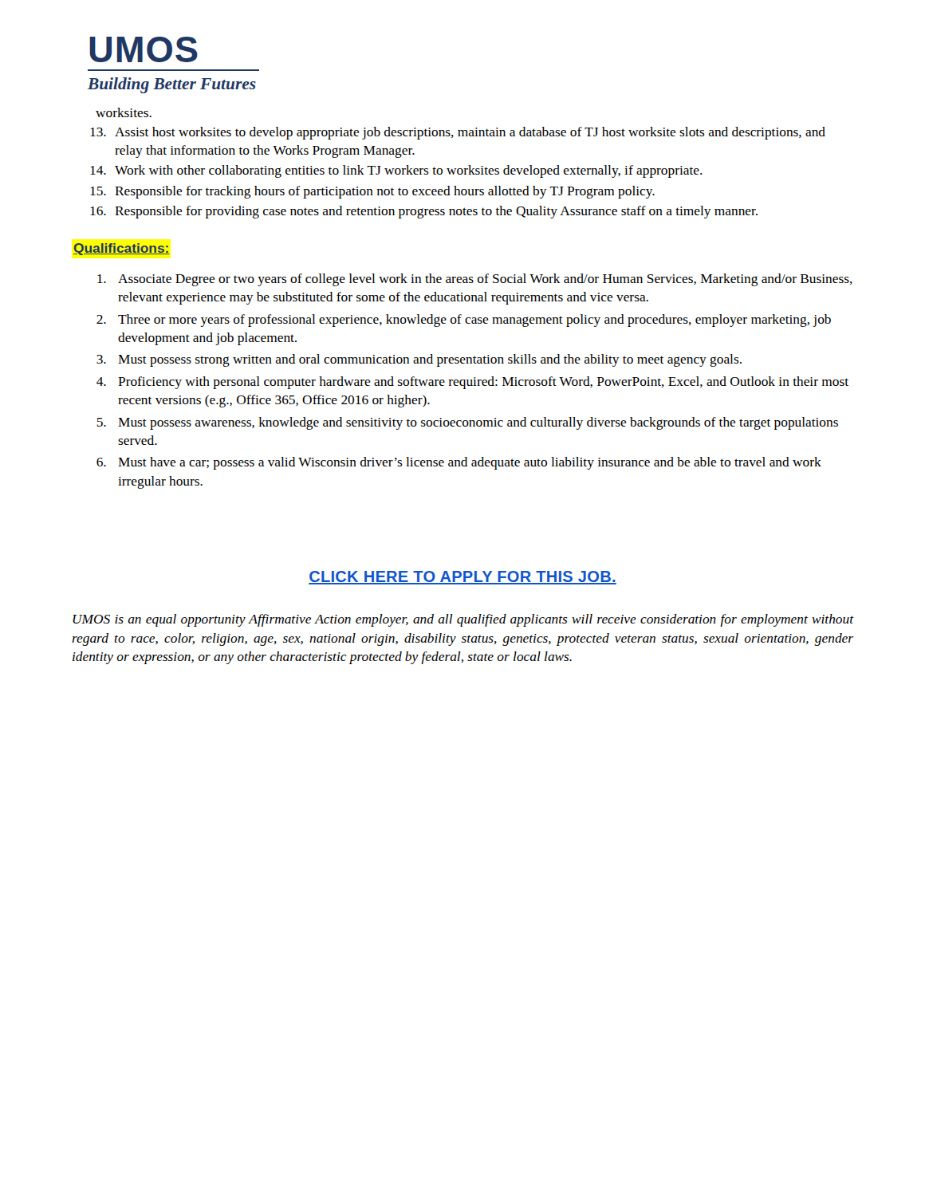UMOS
Building Better Futures
worksites.
Assist host worksites to develop appropriate job descriptions, maintain a database of TJ host worksite slots and descriptions, and relay that information to the Works Program Manager.
Work with other collaborating entities to link TJ workers to worksites developed externally, if appropriate.
Responsible for tracking hours of participation not to exceed hours allotted by TJ Program policy.
Responsible for providing case notes and retention progress notes to the Quality Assurance staff on a timely manner.
Qualifications:
Associate Degree or two years of college level work in the areas of Social Work and/or Human Services, Marketing and/or Business, relevant experience may be substituted for some of the educational requirements and vice versa.
Three or more years of professional experience, knowledge of case management policy and procedures, employer marketing, job development and job placement.
Must possess strong written and oral communication and presentation skills and the ability to meet agency goals.
Proficiency with personal computer hardware and software required: Microsoft Word, PowerPoint, Excel, and Outlook in their most recent versions (e.g., Office 365, Office 2016 or higher).
Must possess awareness, knowledge and sensitivity to socioeconomic and culturally diverse backgrounds of the target populations served.
Must have a car; possess a valid Wisconsin driver’s license and adequate auto liability insurance and be able to travel and work irregular hours.
CLICK HERE TO APPLY FOR THIS JOB.
UMOS is an equal opportunity Affirmative Action employer, and all qualified applicants will receive consideration for employment without regard to race, color, religion, age, sex, national origin, disability status, genetics, protected veteran status, sexual orientation, gender identity or expression, or any other characteristic protected by federal, state or local laws.